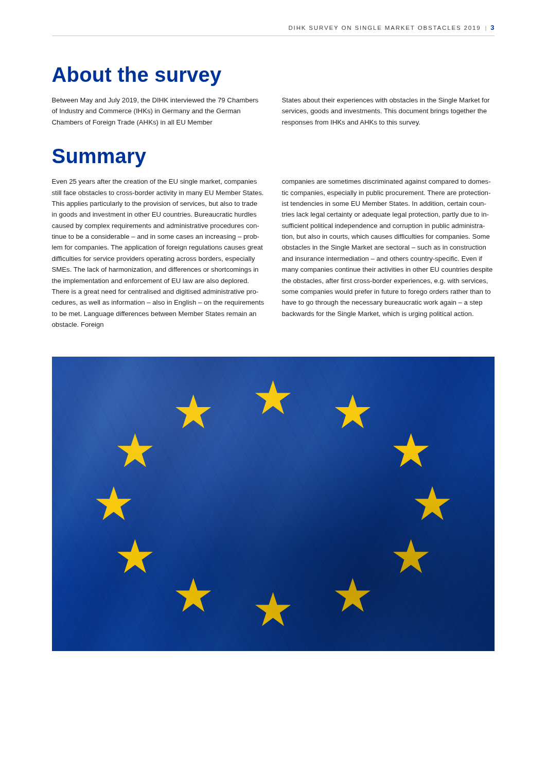DIHK SURVEY ON SINGLE MARKET OBSTACLES 2019|3
About the survey
Between May and July 2019, the DIHK interviewed the 79 Chambers of Industry and Commerce (IHKs) in Germany and the German Chambers of Foreign Trade (AHKs) in all EU Member
States about their experiences with obstacles in the Single Market for services, goods and investments. This document brings together the responses from IHKs and AHKs to this survey.
Summary
Even 25 years after the creation of the EU single market, companies still face obstacles to cross-border activity in many EU Member States. This applies particularly to the provision of services, but also to trade in goods and investment in other EU countries. Bureaucratic hurdles caused by complex requirements and administrative procedures continue to be a considerable – and in some cases an increasing – problem for companies. The application of foreign regulations causes great difficulties for service providers operating across borders, especially SMEs. The lack of harmonization, and differences or shortcomings in the implementation and enforcement of EU law are also deplored. There is a great need for centralised and digitised administrative procedures, as well as information – also in English – on the requirements to be met. Language differences between Member States remain an obstacle. Foreign
companies are sometimes discriminated against compared to domestic companies, especially in public procurement. There are protectionist tendencies in some EU Member States. In addition, certain countries lack legal certainty or adequate legal protection, partly due to insufficient political independence and corruption in public administration, but also in courts, which causes difficulties for companies. Some obstacles in the Single Market are sectoral – such as in construction and insurance intermediation – and others country-specific. Even if many companies continue their activities in other EU countries despite the obstacles, after first cross-border experiences, e.g. with services, some companies would prefer in future to forego orders rather than to have to go through the necessary bureaucratic work again – a step backwards for the Single Market, which is urging political action.